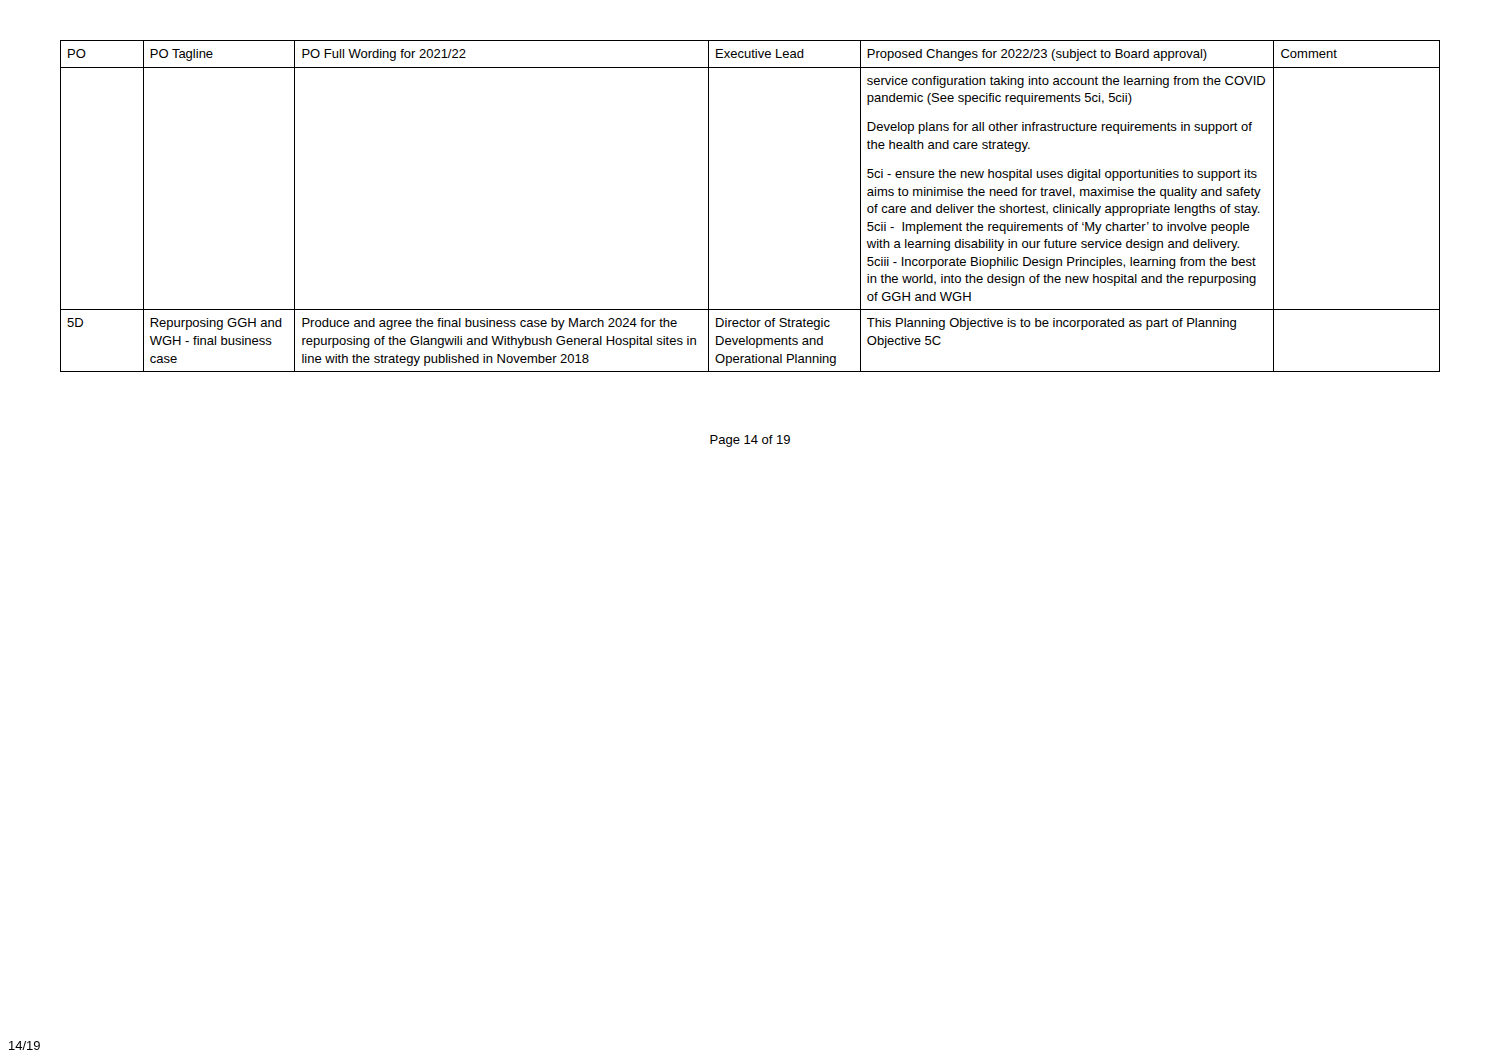| PO | PO Tagline | PO Full Wording for 2021/22 | Executive Lead | Proposed Changes for 2022/23 (subject to Board approval) | Comment |
| --- | --- | --- | --- | --- | --- |
| | | | | service configuration taking into account the learning from the COVID pandemic (See specific requirements 5ci, 5cii) Develop plans for all other infrastructure requirements in support of the health and care strategy. 5ci - ensure the new hospital uses digital opportunities to support its aims to minimise the need for travel, maximise the quality and safety of care and deliver the shortest, clinically appropriate lengths of stay. 5cii - Implement the requirements of ‘My charter’ to involve people with a learning disability in our future service design and delivery. 5ciii - Incorporate Biophilic Design Principles, learning from the best in the world, into the design of the new hospital and the repurposing of GGH and WGH | |
| 5D | Repurposing GGH and WGH - final business case | Produce and agree the final business case by March 2024 for the repurposing of the Glangwili and Withybush General Hospital sites in line with the strategy published in November 2018 | Director of Strategic Developments and Operational Planning | This Planning Objective is to be incorporated as part of Planning Objective 5C | |
Page 14 of 19
14/19